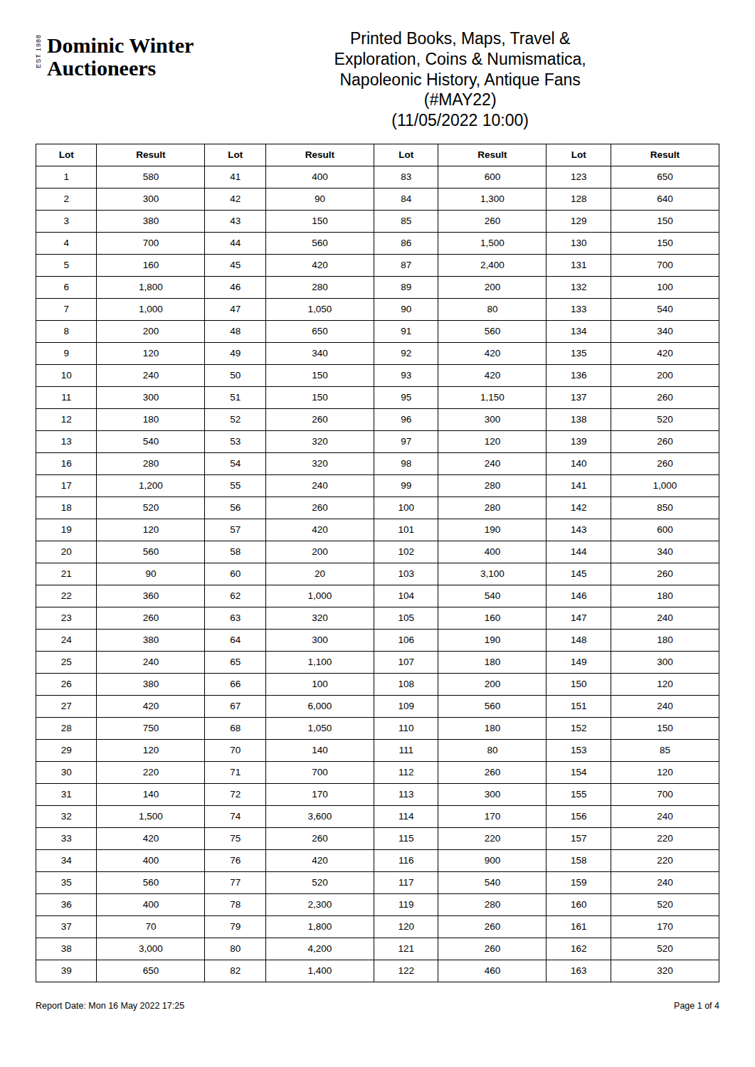EST 1988
Dominic Winter
Auctioneers
Printed Books, Maps, Travel &
Exploration, Coins & Numismatica,
Napoleonic History, Antique Fans
(#MAY22)
(11/05/2022 10:00)
| Lot | Result | Lot | Result | Lot | Result | Lot | Result |
| --- | --- | --- | --- | --- | --- | --- | --- |
| 1 | 580 | 41 | 400 | 83 | 600 | 123 | 650 |
| 2 | 300 | 42 | 90 | 84 | 1,300 | 128 | 640 |
| 3 | 380 | 43 | 150 | 85 | 260 | 129 | 150 |
| 4 | 700 | 44 | 560 | 86 | 1,500 | 130 | 150 |
| 5 | 160 | 45 | 420 | 87 | 2,400 | 131 | 700 |
| 6 | 1,800 | 46 | 280 | 89 | 200 | 132 | 100 |
| 7 | 1,000 | 47 | 1,050 | 90 | 80 | 133 | 540 |
| 8 | 200 | 48 | 650 | 91 | 560 | 134 | 340 |
| 9 | 120 | 49 | 340 | 92 | 420 | 135 | 420 |
| 10 | 240 | 50 | 150 | 93 | 420 | 136 | 200 |
| 11 | 300 | 51 | 150 | 95 | 1,150 | 137 | 260 |
| 12 | 180 | 52 | 260 | 96 | 300 | 138 | 520 |
| 13 | 540 | 53 | 320 | 97 | 120 | 139 | 260 |
| 16 | 280 | 54 | 320 | 98 | 240 | 140 | 260 |
| 17 | 1,200 | 55 | 240 | 99 | 280 | 141 | 1,000 |
| 18 | 520 | 56 | 260 | 100 | 280 | 142 | 850 |
| 19 | 120 | 57 | 420 | 101 | 190 | 143 | 600 |
| 20 | 560 | 58 | 200 | 102 | 400 | 144 | 340 |
| 21 | 90 | 60 | 20 | 103 | 3,100 | 145 | 260 |
| 22 | 360 | 62 | 1,000 | 104 | 540 | 146 | 180 |
| 23 | 260 | 63 | 320 | 105 | 160 | 147 | 240 |
| 24 | 380 | 64 | 300 | 106 | 190 | 148 | 180 |
| 25 | 240 | 65 | 1,100 | 107 | 180 | 149 | 300 |
| 26 | 380 | 66 | 100 | 108 | 200 | 150 | 120 |
| 27 | 420 | 67 | 6,000 | 109 | 560 | 151 | 240 |
| 28 | 750 | 68 | 1,050 | 110 | 180 | 152 | 150 |
| 29 | 120 | 70 | 140 | 111 | 80 | 153 | 85 |
| 30 | 220 | 71 | 700 | 112 | 260 | 154 | 120 |
| 31 | 140 | 72 | 170 | 113 | 300 | 155 | 700 |
| 32 | 1,500 | 74 | 3,600 | 114 | 170 | 156 | 240 |
| 33 | 420 | 75 | 260 | 115 | 220 | 157 | 220 |
| 34 | 400 | 76 | 420 | 116 | 900 | 158 | 220 |
| 35 | 560 | 77 | 520 | 117 | 540 | 159 | 240 |
| 36 | 400 | 78 | 2,300 | 119 | 280 | 160 | 520 |
| 37 | 70 | 79 | 1,800 | 120 | 260 | 161 | 170 |
| 38 | 3,000 | 80 | 4,200 | 121 | 260 | 162 | 520 |
| 39 | 650 | 82 | 1,400 | 122 | 460 | 163 | 320 |
Report Date: Mon 16 May 2022 17:25
Page 1 of 4